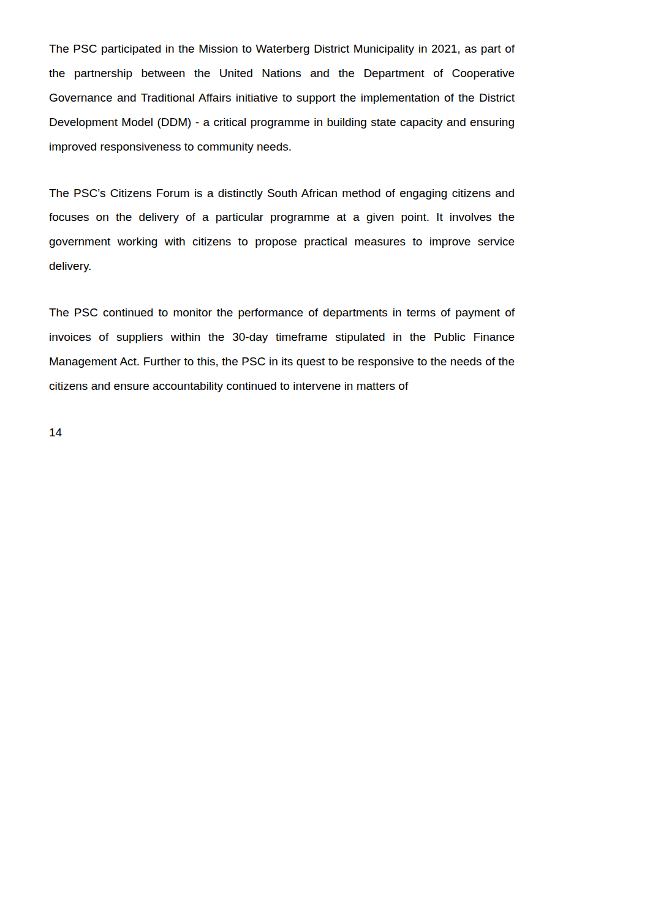The PSC participated in the Mission to Waterberg District Municipality in 2021, as part of the partnership between the United Nations and the Department of Cooperative Governance and Traditional Affairs initiative to support the implementation of the District Development Model (DDM) - a critical programme in building state capacity and ensuring improved responsiveness to community needs.
The PSC’s Citizens Forum is a distinctly South African method of engaging citizens and focuses on the delivery of a particular programme at a given point. It involves the government working with citizens to propose practical measures to improve service delivery.
The PSC continued to monitor the performance of departments in terms of payment of invoices of suppliers within the 30-day timeframe stipulated in the Public Finance Management Act. Further to this, the PSC in its quest to be responsive to the needs of the citizens and ensure accountability continued to intervene in matters of
14